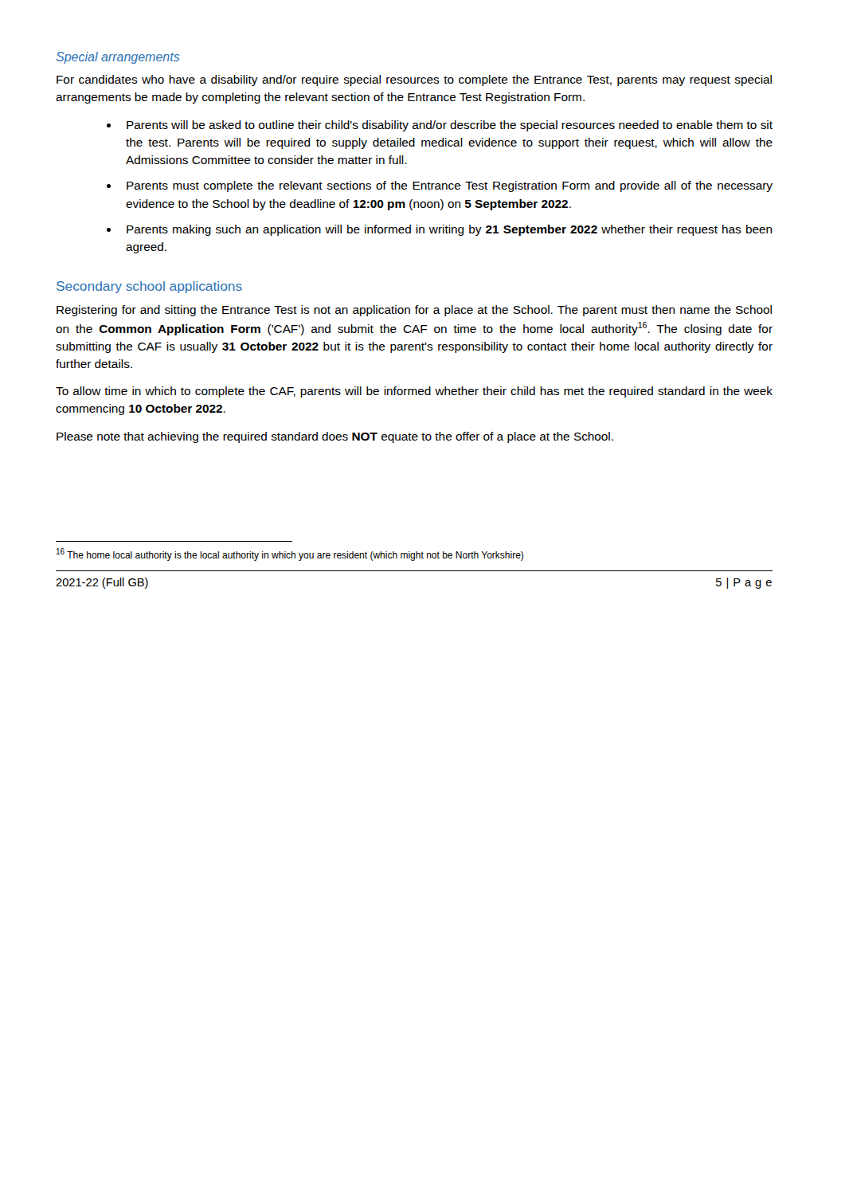Special arrangements
For candidates who have a disability and/or require special resources to complete the Entrance Test, parents may request special arrangements be made by completing the relevant section of the Entrance Test Registration Form.
Parents will be asked to outline their child's disability and/or describe the special resources needed to enable them to sit the test. Parents will be required to supply detailed medical evidence to support their request, which will allow the Admissions Committee to consider the matter in full.
Parents must complete the relevant sections of the Entrance Test Registration Form and provide all of the necessary evidence to the School by the deadline of 12:00 pm (noon) on 5 September 2022.
Parents making such an application will be informed in writing by 21 September 2022 whether their request has been agreed.
Secondary school applications
Registering for and sitting the Entrance Test is not an application for a place at the School. The parent must then name the School on the Common Application Form ('CAF') and submit the CAF on time to the home local authority16. The closing date for submitting the CAF is usually 31 October 2022 but it is the parent's responsibility to contact their home local authority directly for further details.
To allow time in which to complete the CAF, parents will be informed whether their child has met the required standard in the week commencing 10 October 2022.
Please note that achieving the required standard does NOT equate to the offer of a place at the School.
16 The home local authority is the local authority in which you are resident (which might not be North Yorkshire)
2021-22 (Full GB) 5 | P a g e